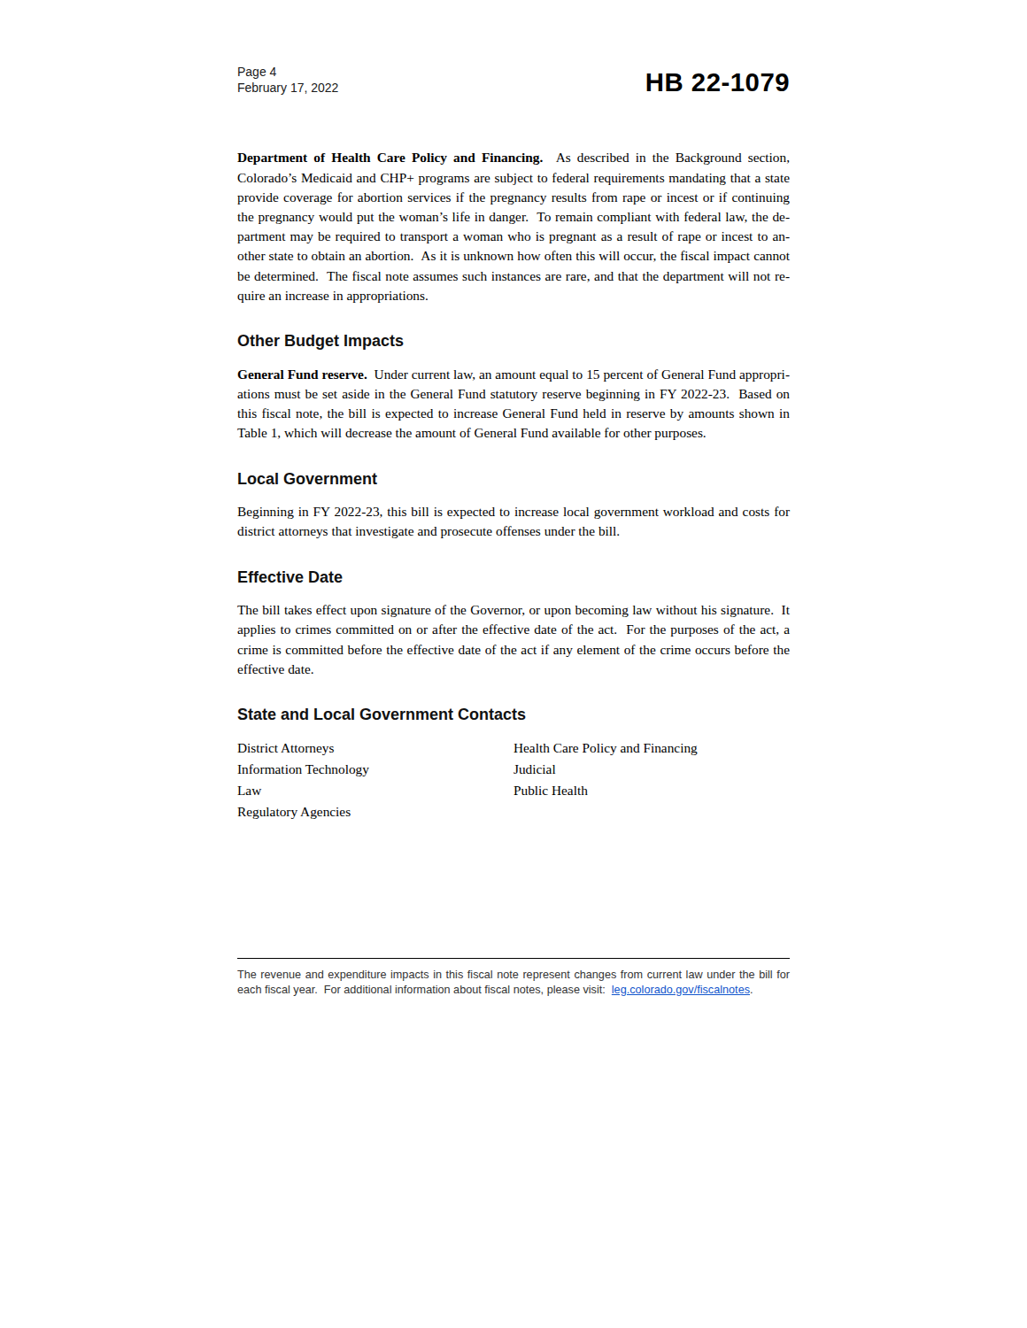Page 4
February 17, 2022
HB 22-1079
Department of Health Care Policy and Financing. As described in the Background section, Colorado’s Medicaid and CHP+ programs are subject to federal requirements mandating that a state provide coverage for abortion services if the pregnancy results from rape or incest or if continuing the pregnancy would put the woman’s life in danger. To remain compliant with federal law, the department may be required to transport a woman who is pregnant as a result of rape or incest to another state to obtain an abortion. As it is unknown how often this will occur, the fiscal impact cannot be determined. The fiscal note assumes such instances are rare, and that the department will not require an increase in appropriations.
Other Budget Impacts
General Fund reserve. Under current law, an amount equal to 15 percent of General Fund appropriations must be set aside in the General Fund statutory reserve beginning in FY 2022-23. Based on this fiscal note, the bill is expected to increase General Fund held in reserve by amounts shown in Table 1, which will decrease the amount of General Fund available for other purposes.
Local Government
Beginning in FY 2022-23, this bill is expected to increase local government workload and costs for district attorneys that investigate and prosecute offenses under the bill.
Effective Date
The bill takes effect upon signature of the Governor, or upon becoming law without his signature. It applies to crimes committed on or after the effective date of the act. For the purposes of the act, a crime is committed before the effective date of the act if any element of the crime occurs before the effective date.
State and Local Government Contacts
District Attorneys
Health Care Policy and Financing
Information Technology
Judicial
Law
Public Health
Regulatory Agencies
The revenue and expenditure impacts in this fiscal note represent changes from current law under the bill for each fiscal year. For additional information about fiscal notes, please visit: leg.colorado.gov/fiscalnotes.